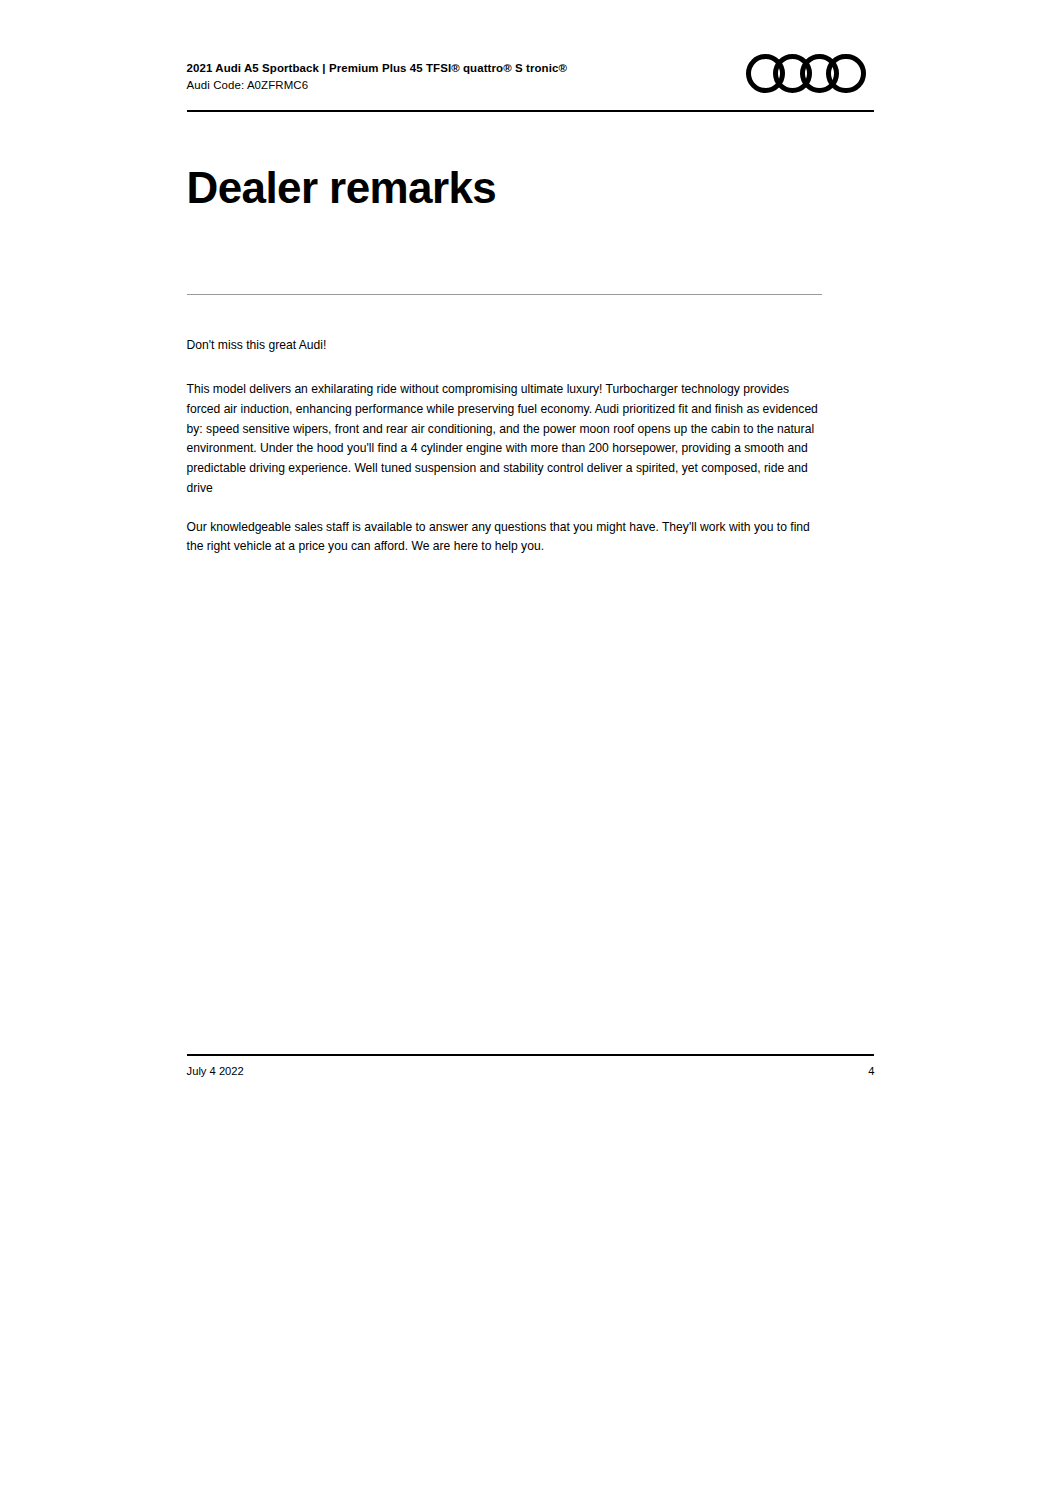2021 Audi A5 Sportback | Premium Plus 45 TFSI® quattro® S tronic®
Audi Code: A0ZFRMC6
Dealer remarks
Don't miss this great Audi!
This model delivers an exhilarating ride without compromising ultimate luxury! Turbocharger technology provides forced air induction, enhancing performance while preserving fuel economy. Audi prioritized fit and finish as evidenced by: speed sensitive wipers, front and rear air conditioning, and the power moon roof opens up the cabin to the natural environment. Under the hood you'll find a 4 cylinder engine with more than 200 horsepower, providing a smooth and predictable driving experience. Well tuned suspension and stability control deliver a spirited, yet composed, ride and drive
Our knowledgeable sales staff is available to answer any questions that you might have. They'll work with you to find the right vehicle at a price you can afford. We are here to help you.
July 4 2022 4